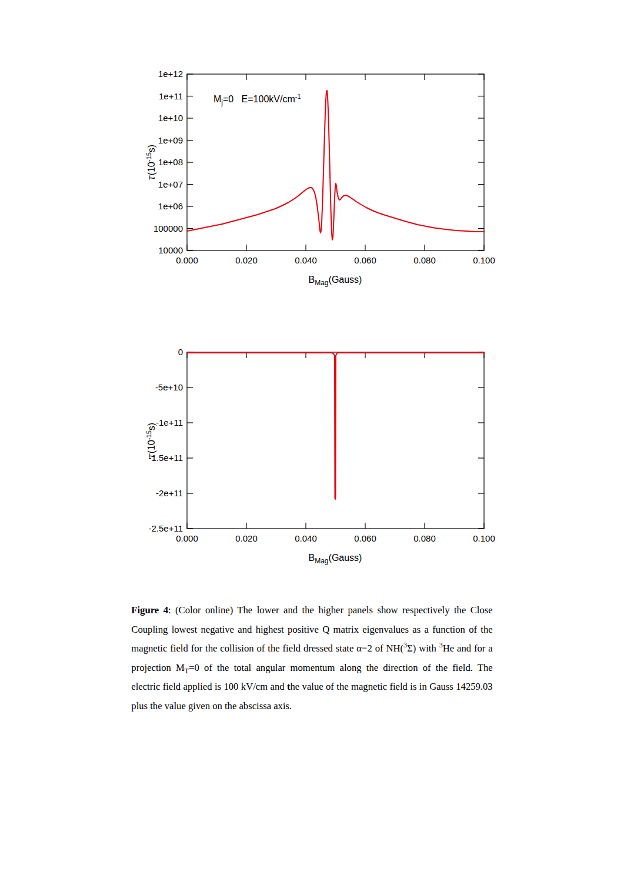1e+12 1e+11 1e+10 1e+09 1e+08 1e+07 1e+06 100000 10000 0.000 0.020 0.040 0.060 0.080 0.100 BMag(Gauss) 𝜏(10-15s) Mj=0 E=100kV/cm-1
0 -5e+10 -1e+11 -1.5e+11 -2e+11 -2.5e+11 0.000 0.020 0.040 0.060 0.080 0.100 BMag(Gauss) 𝜏(10-15s)
Figure 4: (Color online) The lower and the higher panels show respectively the Close Coupling lowest negative and highest positive Q matrix eigenvalues as a function of the magnetic field for the collision of the field dressed state α=2 of NH(3Σ) with 3He and for a projection MT=0 of the total angular momentum along the direction of the field. The electric field applied is 100 kV/cm and the value of the magnetic field is in Gauss 14259.03 plus the value given on the abscissa axis.